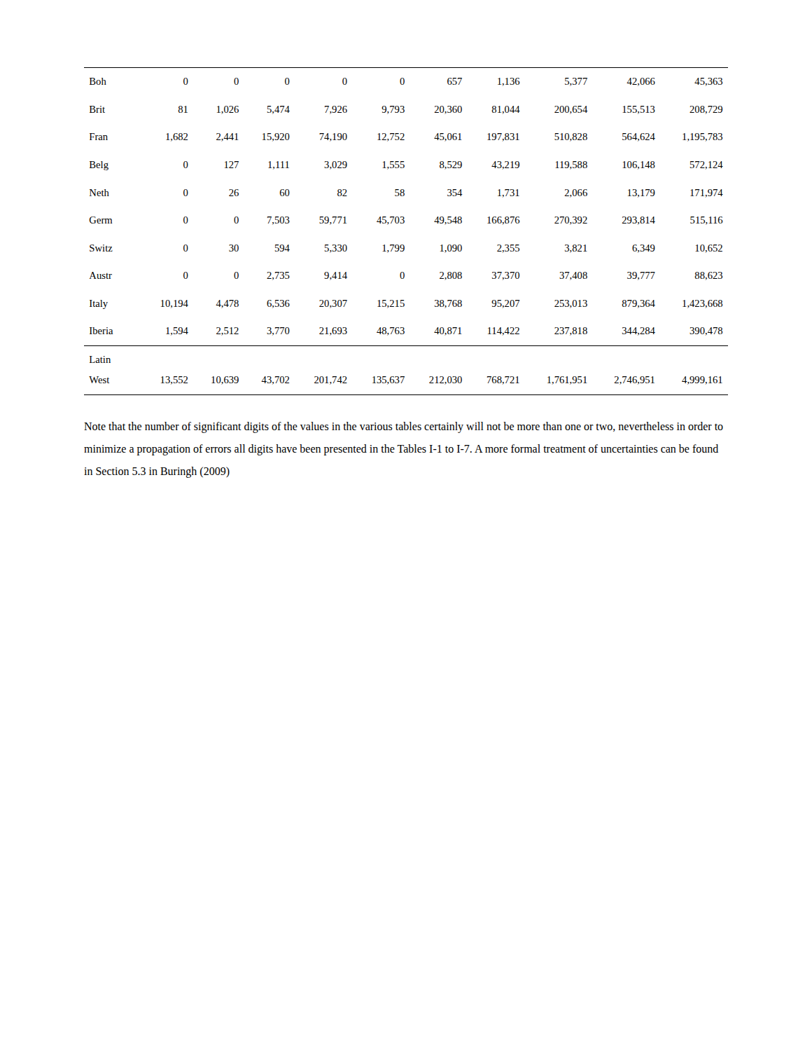| Boh | 0 | 0 | 0 | 0 | 0 | 657 | 1,136 | 5,377 | 42,066 | 45,363 |
| Brit | 81 | 1,026 | 5,474 | 7,926 | 9,793 | 20,360 | 81,044 | 200,654 | 155,513 | 208,729 |
| Fran | 1,682 | 2,441 | 15,920 | 74,190 | 12,752 | 45,061 | 197,831 | 510,828 | 564,624 | 1,195,783 |
| Belg | 0 | 127 | 1,111 | 3,029 | 1,555 | 8,529 | 43,219 | 119,588 | 106,148 | 572,124 |
| Neth | 0 | 26 | 60 | 82 | 58 | 354 | 1,731 | 2,066 | 13,179 | 171,974 |
| Germ | 0 | 0 | 7,503 | 59,771 | 45,703 | 49,548 | 166,876 | 270,392 | 293,814 | 515,116 |
| Switz | 0 | 30 | 594 | 5,330 | 1,799 | 1,090 | 2,355 | 3,821 | 6,349 | 10,652 |
| Austr | 0 | 0 | 2,735 | 9,414 | 0 | 2,808 | 37,370 | 37,408 | 39,777 | 88,623 |
| Italy | 10,194 | 4,478 | 6,536 | 20,307 | 15,215 | 38,768 | 95,207 | 253,013 | 879,364 | 1,423,668 |
| Iberia | 1,594 | 2,512 | 3,770 | 21,693 | 48,763 | 40,871 | 114,422 | 237,818 | 344,284 | 390,478 |
| Latin | | | | | | | | | | |
| West | 13,552 | 10,639 | 43,702 | 201,742 | 135,637 | 212,030 | 768,721 | 1,761,951 | 2,746,951 | 4,999,161 |
Note that the number of significant digits of the values in the various tables certainly will not be more than one or two, nevertheless in order to minimize a propagation of errors all digits have been presented in the Tables I-1 to I-7. A more formal treatment of uncertainties can be found in Section 5.3 in Buringh (2009)